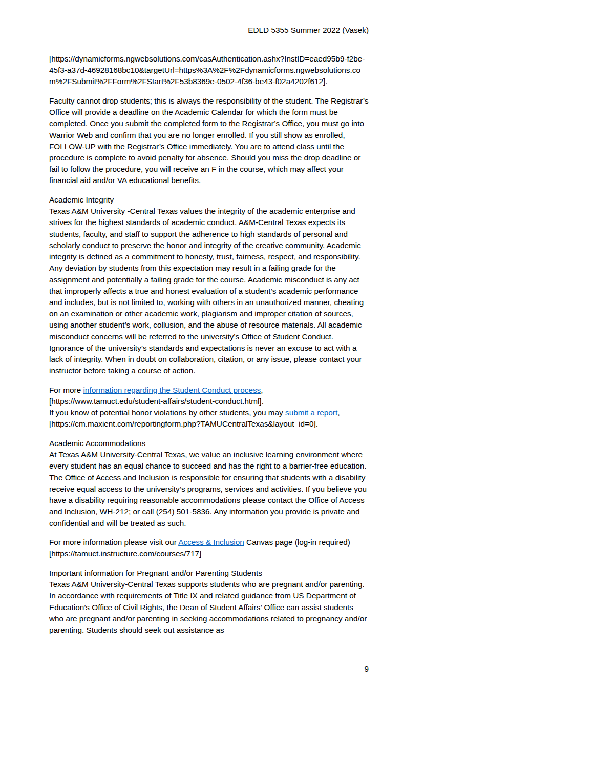EDLD 5355 Summer 2022 (Vasek)
[https://dynamicforms.ngwebsolutions.com/casAuthentication.ashx?InstID=eaed95b9-f2be-45f3-a37d-46928168bc10&targetUrl=https%3A%2F%2Fdynamicforms.ngwebsolutions.com%2FSubmit%2FForm%2FStart%2F53b8369e-0502-4f36-be43-f02a4202f612].
Faculty cannot drop students; this is always the responsibility of the student. The Registrar’s Office will provide a deadline on the Academic Calendar for which the form must be completed. Once you submit the completed form to the Registrar’s Office, you must go into Warrior Web and confirm that you are no longer enrolled. If you still show as enrolled, FOLLOW-UP with the Registrar’s Office immediately. You are to attend class until the procedure is complete to avoid penalty for absence. Should you miss the drop deadline or fail to follow the procedure, you will receive an F in the course, which may affect your financial aid and/or VA educational benefits.
Academic Integrity
Texas A&M University -Central Texas values the integrity of the academic enterprise and strives for the highest standards of academic conduct. A&M-Central Texas expects its students, faculty, and staff to support the adherence to high standards of personal and scholarly conduct to preserve the honor and integrity of the creative community. Academic integrity is defined as a commitment to honesty, trust, fairness, respect, and responsibility. Any deviation by students from this expectation may result in a failing grade for the assignment and potentially a failing grade for the course. Academic misconduct is any act that improperly affects a true and honest evaluation of a student’s academic performance and includes, but is not limited to, working with others in an unauthorized manner, cheating on an examination or other academic work, plagiarism and improper citation of sources, using another student’s work, collusion, and the abuse of resource materials. All academic misconduct concerns will be referred to the university’s Office of Student Conduct. Ignorance of the university’s standards and expectations is never an excuse to act with a lack of integrity. When in doubt on collaboration, citation, or any issue, please contact your instructor before taking a course of action.
For more information regarding the Student Conduct process, [https://www.tamuct.edu/student-affairs/student-conduct.html].
If you know of potential honor violations by other students, you may submit a report, [https://cm.maxient.com/reportingform.php?TAMUCentralTexas&layout_id=0].
Academic Accommodations
At Texas A&M University-Central Texas, we value an inclusive learning environment where every student has an equal chance to succeed and has the right to a barrier-free education. The Office of Access and Inclusion is responsible for ensuring that students with a disability receive equal access to the university’s programs, services and activities. If you believe you have a disability requiring reasonable accommodations please contact the Office of Access and Inclusion, WH-212; or call (254) 501-5836. Any information you provide is private and confidential and will be treated as such.
For more information please visit our Access & Inclusion Canvas page (log-in required) [https://tamuct.instructure.com/courses/717]
Important information for Pregnant and/or Parenting Students
Texas A&M University-Central Texas supports students who are pregnant and/or parenting. In accordance with requirements of Title IX and related guidance from US Department of Education’s Office of Civil Rights, the Dean of Student Affairs’ Office can assist students who are pregnant and/or parenting in seeking accommodations related to pregnancy and/or parenting. Students should seek out assistance as
9